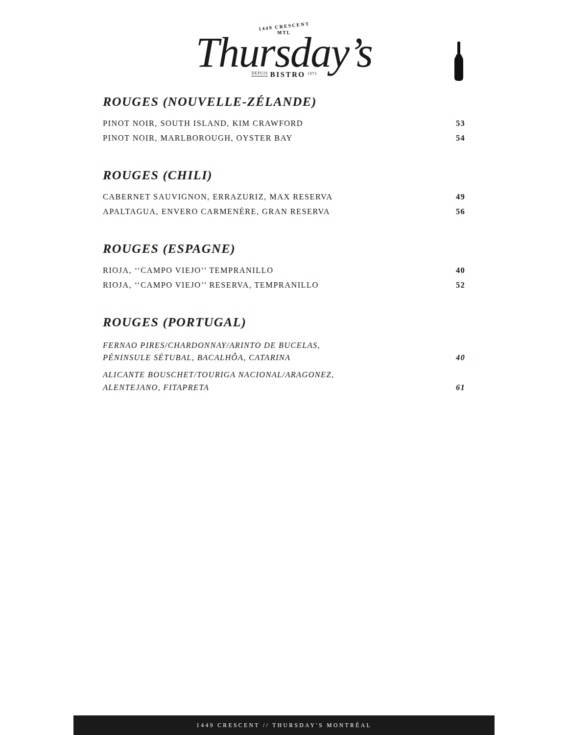1449 Crescent MTL Thursday’s Depuis Bistro 1973
Rouges (Nouvelle-Zélande)
Pinot Noir, South Island, Kim Crawford 53
Pinot Noir, Marlborough, Oyster Bay 54
Rouges (Chili)
Cabernet Sauvignon, Errazuriz, Max Reserva 49
Apaltagua, Envero Carmenère, Gran Reserva 56
Rouges (Espagne)
Rioja, ‘‘Campo Viejo’’ Tempranillo 40
Rioja, ‘‘Campo Viejo’’ Reserva, Tempranillo 52
Rouges (Portugal)
Fernao Pires/Chardonnay/Arinto de Bucelas,
Péninsule Sétubal, Bacalhôa, Catarina 40
Alicante Bouschet/Touriga Nacional/Aragonez,
Alentejano, Fitapreta 61
1449 Crescent // Thursday's Montréal